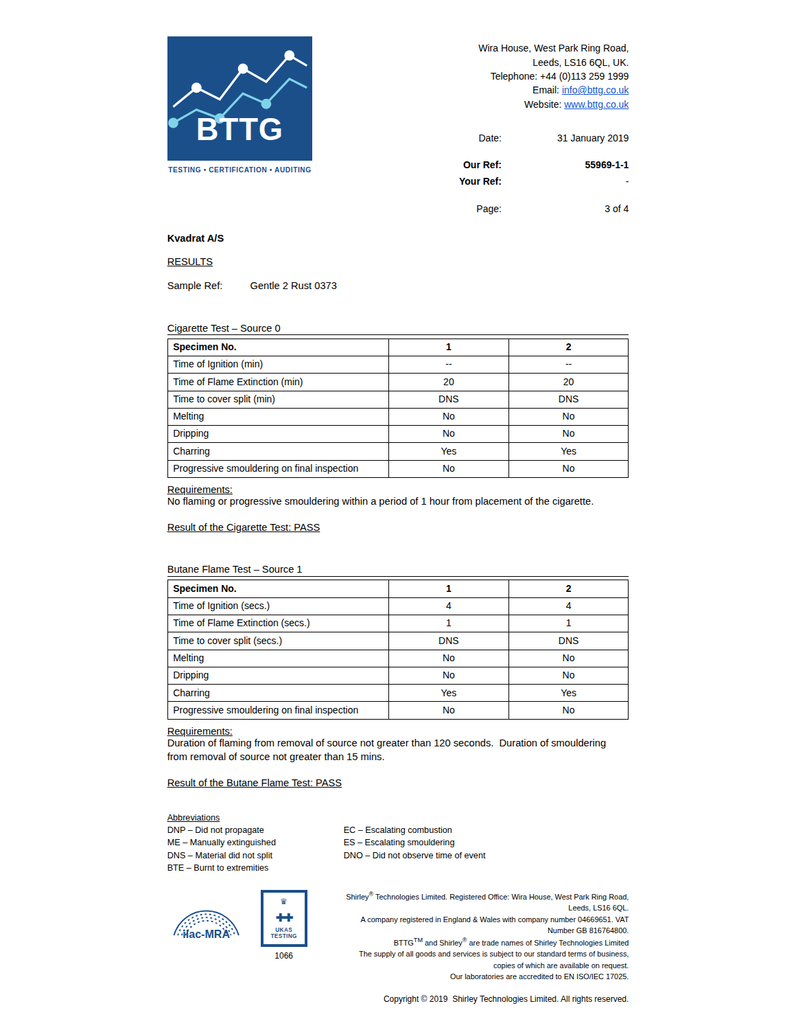BTTG
TESTING • CERTIFICATION • AUDITING
Wira House, West Park Ring Road,
Leeds, LS16 6QL, UK.
Telephone: +44 (0)113 259 1999
Email: info@bttg.co.uk
Website: www.bttg.co.uk
| Date: | 31 January 2019 |
| Our Ref: | 55969-1-1 |
| Your Ref: | - |
| Page: | 3 of 4 |
Kvadrat A/S
RESULTS
Sample Ref: Gentle 2 Rust 0373
Cigarette Test – Source 0
| Specimen No. | 1 | 2 |
| --- | --- | --- |
| Time of Ignition (min) | -- | -- |
| Time of Flame Extinction (min) | 20 | 20 |
| Time to cover split (min) | DNS | DNS |
| Melting | No | No |
| Dripping | No | No |
| Charring | Yes | Yes |
| Progressive smouldering on final inspection | No | No |
Requirements:
No flaming or progressive smouldering within a period of 1 hour from placement of the cigarette.
Result of the Cigarette Test: PASS
Butane Flame Test – Source 1
| Specimen No. | 1 | 2 |
| --- | --- | --- |
| Time of Ignition (secs.) | 4 | 4 |
| Time of Flame Extinction (secs.) | 1 | 1 |
| Time to cover split (secs.) | DNS | DNS |
| Melting | No | No |
| Dripping | No | No |
| Charring | Yes | Yes |
| Progressive smouldering on final inspection | No | No |
Requirements:
Duration of flaming from removal of source not greater than 120 seconds. Duration of smouldering from removal of source not greater than 15 mins.
Result of the Butane Flame Test: PASS
Abbreviations
DNP – Did not propagate
EC – Escalating combustion
ME – Manually extinguished
ES – Escalating smouldering
DNS – Material did not split
DNO – Did not observe time of event
BTE – Burnt to extremities
ilac-MRA
♛
✚✚
UKAS
TESTING
1066
Shirley® Technologies Limited. Registered Office: Wira House, West Park Ring Road, Leeds, LS16 6QL.
A company registered in England & Wales with company number 04669651. VAT Number GB 816764800.
BTTGTM and Shirley® are trade names of Shirley Technologies Limited
The supply of all goods and services is subject to our standard terms of business, copies of which are available on request.
Our laboratories are accredited to EN ISO/IEC 17025.
Copyright © 2019 Shirley Technologies Limited. All rights reserved.